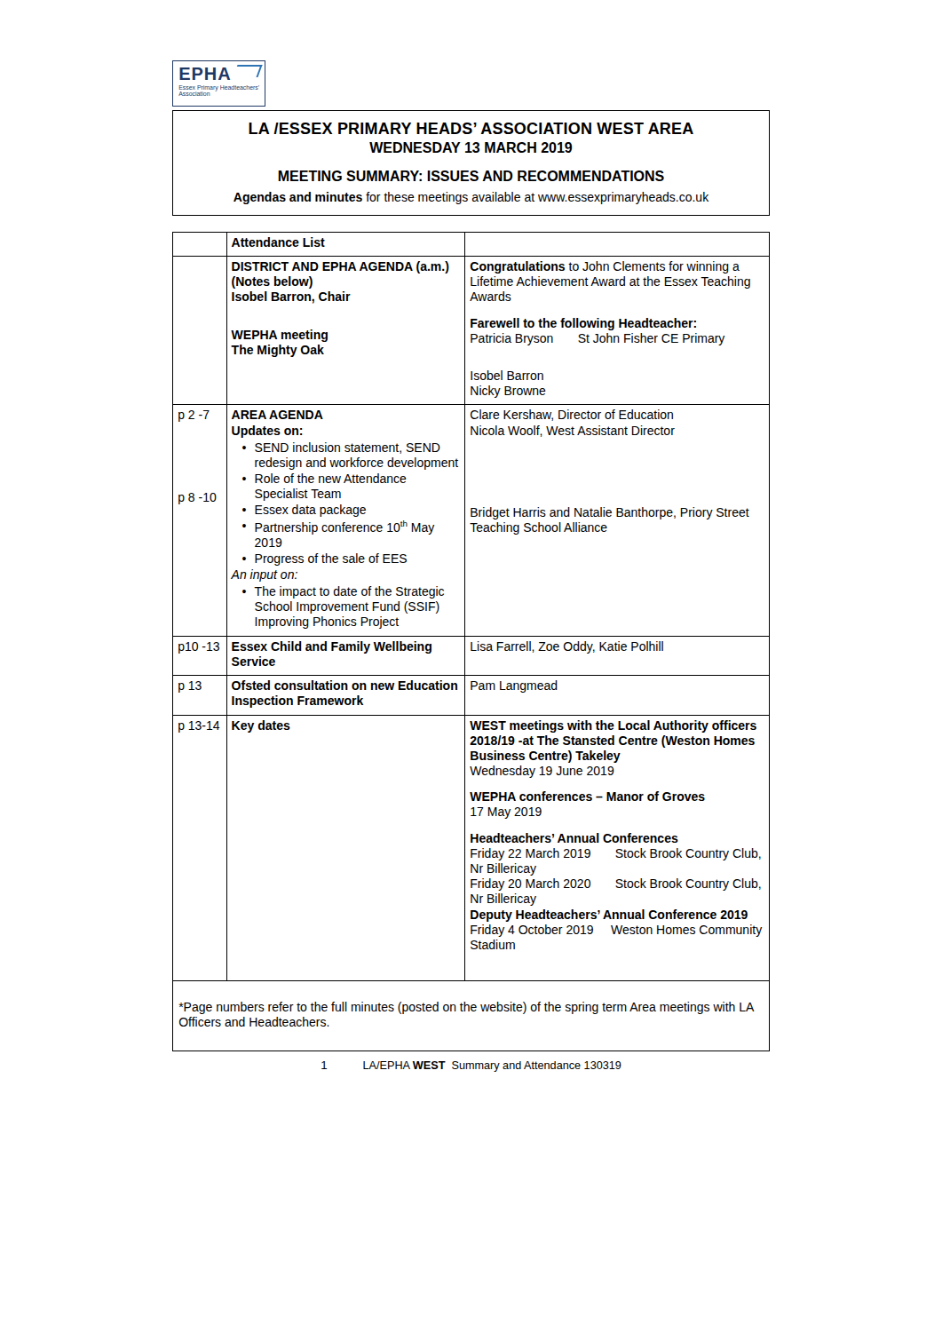EPHA Essex Primary Headteachers'
Association
LA /ESSEX PRIMARY HEADS’ ASSOCIATION WEST AREA
WEDNESDAY 13 MARCH 2019
MEETING SUMMARY: ISSUES AND RECOMMENDATIONS
Agendas and minutes for these meetings available at www.essexprimaryheads.co.uk
| | Attendance List | |
| | DISTRICT AND EPHA AGENDA (a.m.) (Notes below) Isobel Barron, Chair WEPHA meeting The Mighty Oak | Congratulations to John Clements for winning a Lifetime Achievement Award at the Essex Teaching Awards Farewell to the following Headteacher: Patricia Bryson St John Fisher CE Primary Isobel Barron Nicky Browne |
| p 2 -7 p 8 -10 | AREA AGENDA Updates on: SEND inclusion statement, SEND redesign and workforce development Role of the new Attendance Specialist Team Essex data package Partnership conference 10 th May 2019 Progress of the sale of EES An input on: The impact to date of the Strategic School Improvement Fund (SSIF) Improving Phonics Project | Clare Kershaw, Director of Education Nicola Woolf, West Assistant Director Bridget Harris and Natalie Banthorpe, Priory Street Teaching School Alliance |
| p10 -13 | Essex Child and Family Wellbeing Service | Lisa Farrell, Zoe Oddy, Katie Polhill |
| p 13 | Ofsted consultation on new Education Inspection Framework | Pam Langmead |
| p 13-14 | Key dates | WEST meetings with the Local Authority officers 2018/19 -at The Stansted Centre (Weston Homes Business Centre) Takeley Wednesday 19 June 2019 WEPHA conferences – Manor of Groves 17 May 2019 Headteachers’ Annual Conferences Friday 22 March 2019 Stock Brook Country Club, Nr Billericay Friday 20 March 2020 Stock Brook Country Club, Nr Billericay Deputy Headteachers’ Annual Conference 2019 Friday 4 October 2019 Weston Homes Community Stadium |
*Page numbers refer to the full minutes (posted on the website) of the spring term Area meetings with LA Officers and Headteachers.
1 LA/EPHA WEST Summary and Attendance 130319